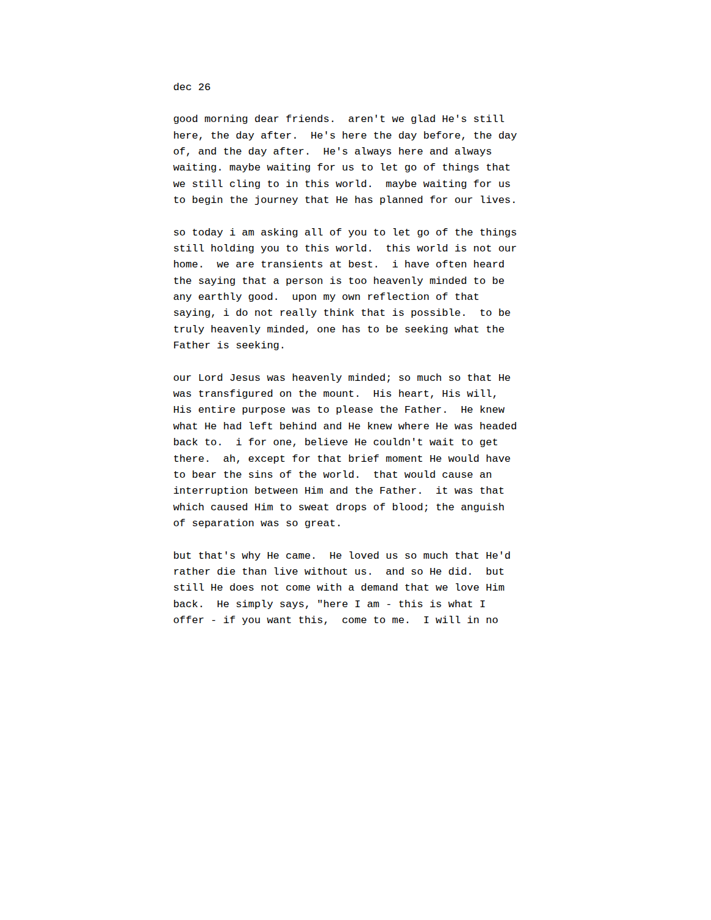dec 26
good morning dear friends. aren't we glad He's still here, the day after. He's here the day before, the day of, and the day after. He's always here and always waiting. maybe waiting for us to let go of things that we still cling to in this world. maybe waiting for us to begin the journey that He has planned for our lives.
so today i am asking all of you to let go of the things still holding you to this world. this world is not our home. we are transients at best. i have often heard the saying that a person is too heavenly minded to be any earthly good. upon my own reflection of that saying, i do not really think that is possible. to be truly heavenly minded, one has to be seeking what the Father is seeking.
our Lord Jesus was heavenly minded; so much so that He was transfigured on the mount. His heart, His will, His entire purpose was to please the Father. He knew what He had left behind and He knew where He was headed back to. i for one, believe He couldn't wait to get there. ah, except for that brief moment He would have to bear the sins of the world. that would cause an interruption between Him and the Father. it was that which caused Him to sweat drops of blood; the anguish of separation was so great.
but that's why He came. He loved us so much that He'd rather die than live without us. and so He did. but still He does not come with a demand that we love Him back. He simply says, "here I am - this is what I offer - if you want this, come to me. I will in no